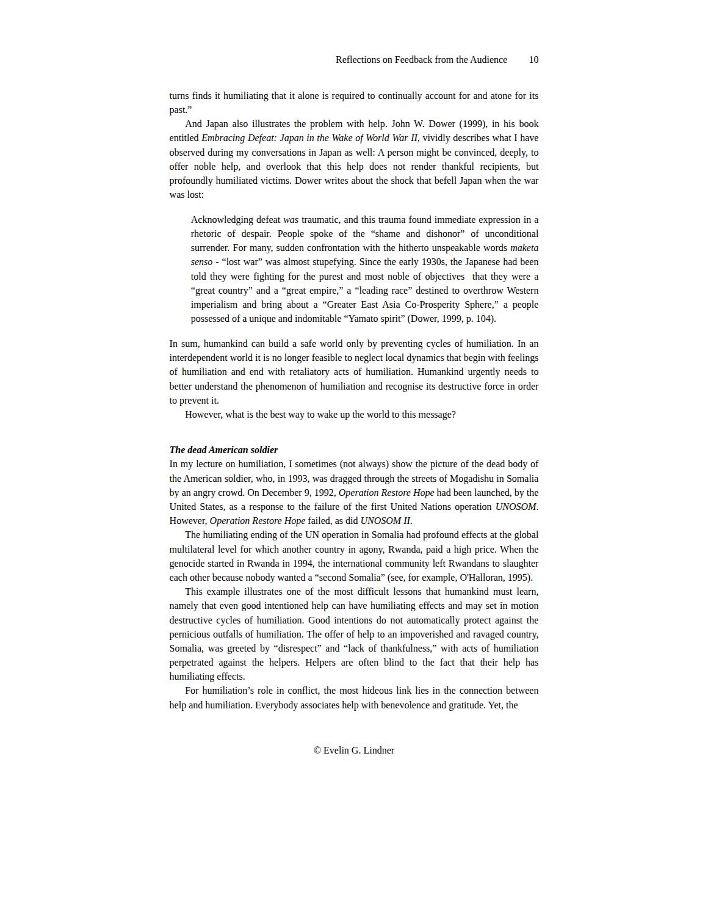Reflections on Feedback from the Audience 10
turns finds it humiliating that it alone is required to continually account for and atone for its past.”
And Japan also illustrates the problem with help. John W. Dower (1999), in his book entitled Embracing Defeat: Japan in the Wake of World War II, vividly describes what I have observed during my conversations in Japan as well: A person might be convinced, deeply, to offer noble help, and overlook that this help does not render thankful recipients, but profoundly humiliated victims. Dower writes about the shock that befell Japan when the war was lost:
Acknowledging defeat was traumatic, and this trauma found immediate expression in a rhetoric of despair. People spoke of the “shame and dishonor” of unconditional surrender. For many, sudden confrontation with the hitherto unspeakable words maketa senso - “lost war” was almost stupefying. Since the early 1930s, the Japanese had been told they were fighting for the purest and most noble of objectives that they were a “great country” and a “great empire,” a “leading race” destined to overthrow Western imperialism and bring about a “Greater East Asia Co-Prosperity Sphere,” a people possessed of a unique and indomitable “Yamato spirit” (Dower, 1999, p. 104).
In sum, humankind can build a safe world only by preventing cycles of humiliation. In an interdependent world it is no longer feasible to neglect local dynamics that begin with feelings of humiliation and end with retaliatory acts of humiliation. Humankind urgently needs to better understand the phenomenon of humiliation and recognise its destructive force in order to prevent it.
However, what is the best way to wake up the world to this message?
The dead American soldier
In my lecture on humiliation, I sometimes (not always) show the picture of the dead body of the American soldier, who, in 1993, was dragged through the streets of Mogadishu in Somalia by an angry crowd. On December 9, 1992, Operation Restore Hope had been launched, by the United States, as a response to the failure of the first United Nations operation UNOSOM. However, Operation Restore Hope failed, as did UNOSOM II.
The humiliating ending of the UN operation in Somalia had profound effects at the global multilateral level for which another country in agony, Rwanda, paid a high price. When the genocide started in Rwanda in 1994, the international community left Rwandans to slaughter each other because nobody wanted a “second Somalia” (see, for example, O'Halloran, 1995).
This example illustrates one of the most difficult lessons that humankind must learn, namely that even good intentioned help can have humiliating effects and may set in motion destructive cycles of humiliation. Good intentions do not automatically protect against the pernicious outfalls of humiliation. The offer of help to an impoverished and ravaged country, Somalia, was greeted by “disrespect” and “lack of thankfulness,” with acts of humiliation perpetrated against the helpers. Helpers are often blind to the fact that their help has humiliating effects.
For humiliation’s role in conflict, the most hideous link lies in the connection between help and humiliation. Everybody associates help with benevolence and gratitude. Yet, the
© Evelin G. Lindner